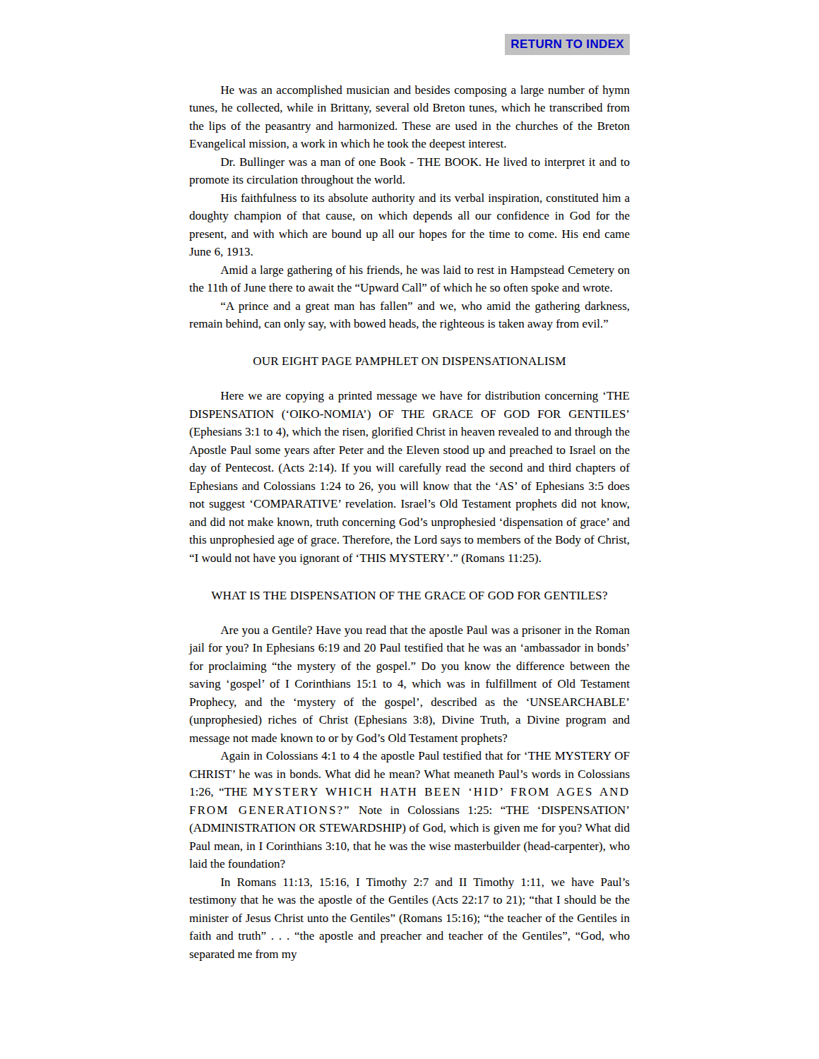RETURN TO INDEX
He was an accomplished musician and besides composing a large number of hymn tunes, he collected, while in Brittany, several old Breton tunes, which he transcribed from the lips of the peasantry and harmonized. These are used in the churches of the Breton Evangelical mission, a work in which he took the deepest interest.
Dr. Bullinger was a man of one Book - THE BOOK. He lived to interpret it and to promote its circulation throughout the world.
His faithfulness to its absolute authority and its verbal inspiration, constituted him a doughty champion of that cause, on which depends all our confidence in God for the present, and with which are bound up all our hopes for the time to come. His end came June 6, 1913.
Amid a large gathering of his friends, he was laid to rest in Hampstead Cemetery on the 11th of June there to await the “Upward Call” of which he so often spoke and wrote.
“A prince and a great man has fallen” and we, who amid the gathering darkness, remain behind, can only say, with bowed heads, the righteous is taken away from evil.”
OUR EIGHT PAGE PAMPHLET ON DISPENSATIONALISM
Here we are copying a printed message we have for distribution concerning ‘THE DISPENSATION (‘OIKO-NOMIA’) OF THE GRACE OF GOD FOR GENTILES’ (Ephesians 3:1 to 4), which the risen, glorified Christ in heaven revealed to and through the Apostle Paul some years after Peter and the Eleven stood up and preached to Israel on the day of Pentecost. (Acts 2:14). If you will carefully read the second and third chapters of Ephesians and Colossians 1:24 to 26, you will know that the ‘AS’ of Ephesians 3:5 does not suggest ‘COMPARATIVE’ revelation. Israel’s Old Testament prophets did not know, and did not make known, truth concerning God’s unprophesied ‘dispensation of grace’ and this unprophesied age of grace. Therefore, the Lord says to members of the Body of Christ, “I would not have you ignorant of ‘THIS MYSTERY’.” (Romans 11:25).
WHAT IS THE DISPENSATION OF THE GRACE OF GOD FOR GENTILES?
Are you a Gentile? Have you read that the apostle Paul was a prisoner in the Roman jail for you? In Ephesians 6:19 and 20 Paul testified that he was an ‘ambassador in bonds’ for proclaiming “the mystery of the gospel.” Do you know the difference between the saving ‘gospel’ of I Corinthians 15:1 to 4, which was in fulfillment of Old Testament Prophecy, and the ‘mystery of the gospel’, described as the ‘UNSEARCHABLE’ (unprophesied) riches of Christ (Ephesians 3:8), Divine Truth, a Divine program and message not made known to or by God’s Old Testament prophets?
Again in Colossians 4:1 to 4 the apostle Paul testified that for ‘THE MYSTERY OF CHRIST’ he was in bonds. What did he mean? What meaneth Paul’s words in Colossians 1:26, “THE MYSTERY WHICH HATH BEEN ‘HID’ FROM AGES AND FROM GENERATIONS?” Note in Colossians 1:25: “THE ‘DISPENSATION’ (ADMINISTRATION OR STEWARDSHIP) of God, which is given me for you? What did Paul mean, in I Corinthians 3:10, that he was the wise masterbuilder (head-carpenter), who laid the foundation?
In Romans 11:13, 15:16, I Timothy 2:7 and II Timothy 1:11, we have Paul’s testimony that he was the apostle of the Gentiles (Acts 22:17 to 21); “that I should be the minister of Jesus Christ unto the Gentiles” (Romans 15:16); “the teacher of the Gentiles in faith and truth” . . . “the apostle and preacher and teacher of the Gentiles”, “God, who separated me from my